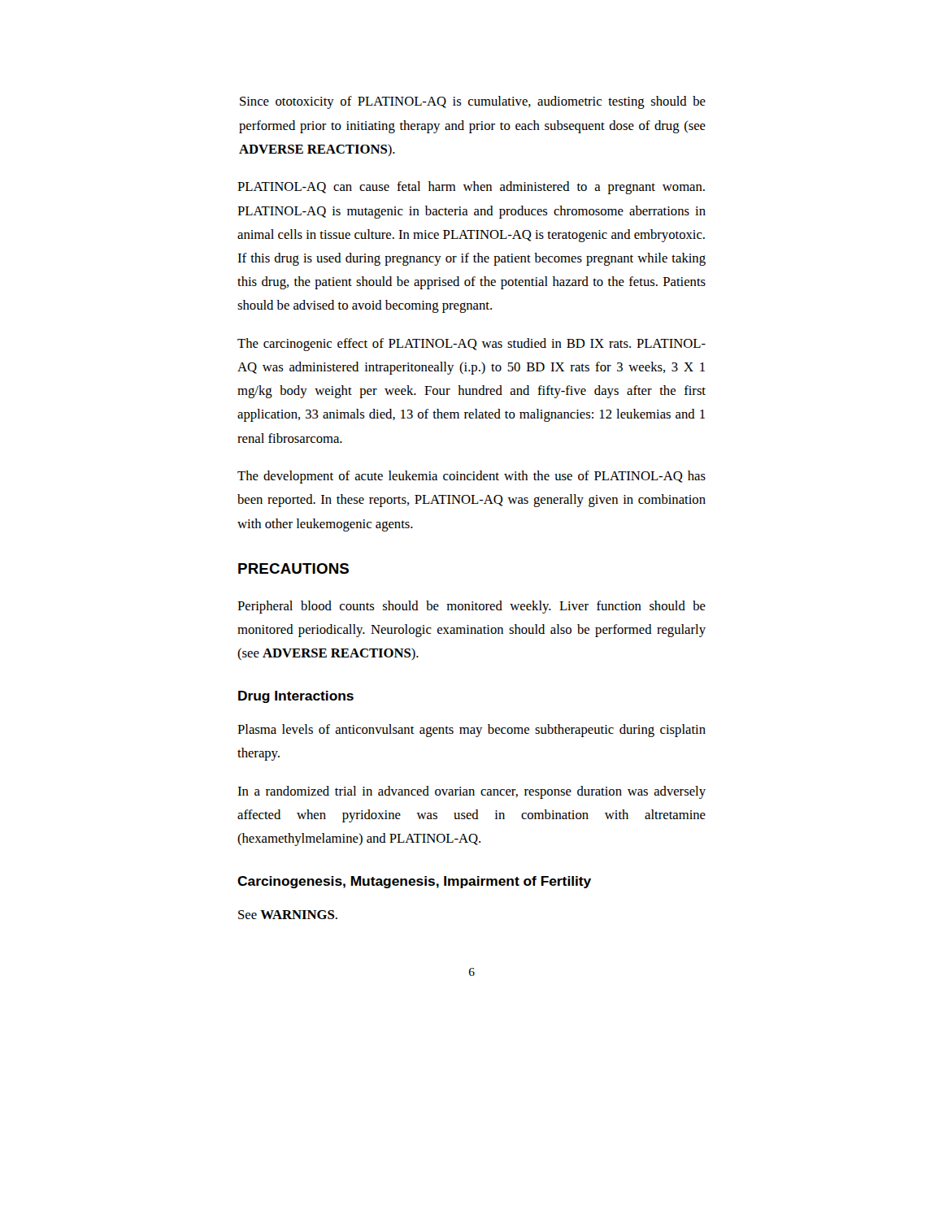Since ototoxicity of PLATINOL-AQ is cumulative, audiometric testing should be performed prior to initiating therapy and prior to each subsequent dose of drug (see ADVERSE REACTIONS).
PLATINOL-AQ can cause fetal harm when administered to a pregnant woman. PLATINOL-AQ is mutagenic in bacteria and produces chromosome aberrations in animal cells in tissue culture. In mice PLATINOL-AQ is teratogenic and embryotoxic. If this drug is used during pregnancy or if the patient becomes pregnant while taking this drug, the patient should be apprised of the potential hazard to the fetus. Patients should be advised to avoid becoming pregnant.
The carcinogenic effect of PLATINOL-AQ was studied in BD IX rats. PLATINOL-AQ was administered intraperitoneally (i.p.) to 50 BD IX rats for 3 weeks, 3 X 1 mg/kg body weight per week. Four hundred and fifty-five days after the first application, 33 animals died, 13 of them related to malignancies: 12 leukemias and 1 renal fibrosarcoma.
The development of acute leukemia coincident with the use of PLATINOL-AQ has been reported. In these reports, PLATINOL-AQ was generally given in combination with other leukemogenic agents.
PRECAUTIONS
Peripheral blood counts should be monitored weekly. Liver function should be monitored periodically. Neurologic examination should also be performed regularly (see ADVERSE REACTIONS).
Drug Interactions
Plasma levels of anticonvulsant agents may become subtherapeutic during cisplatin therapy.
In a randomized trial in advanced ovarian cancer, response duration was adversely affected when pyridoxine was used in combination with altretamine (hexamethylmelamine) and PLATINOL-AQ.
Carcinogenesis, Mutagenesis, Impairment of Fertility
See WARNINGS.
6